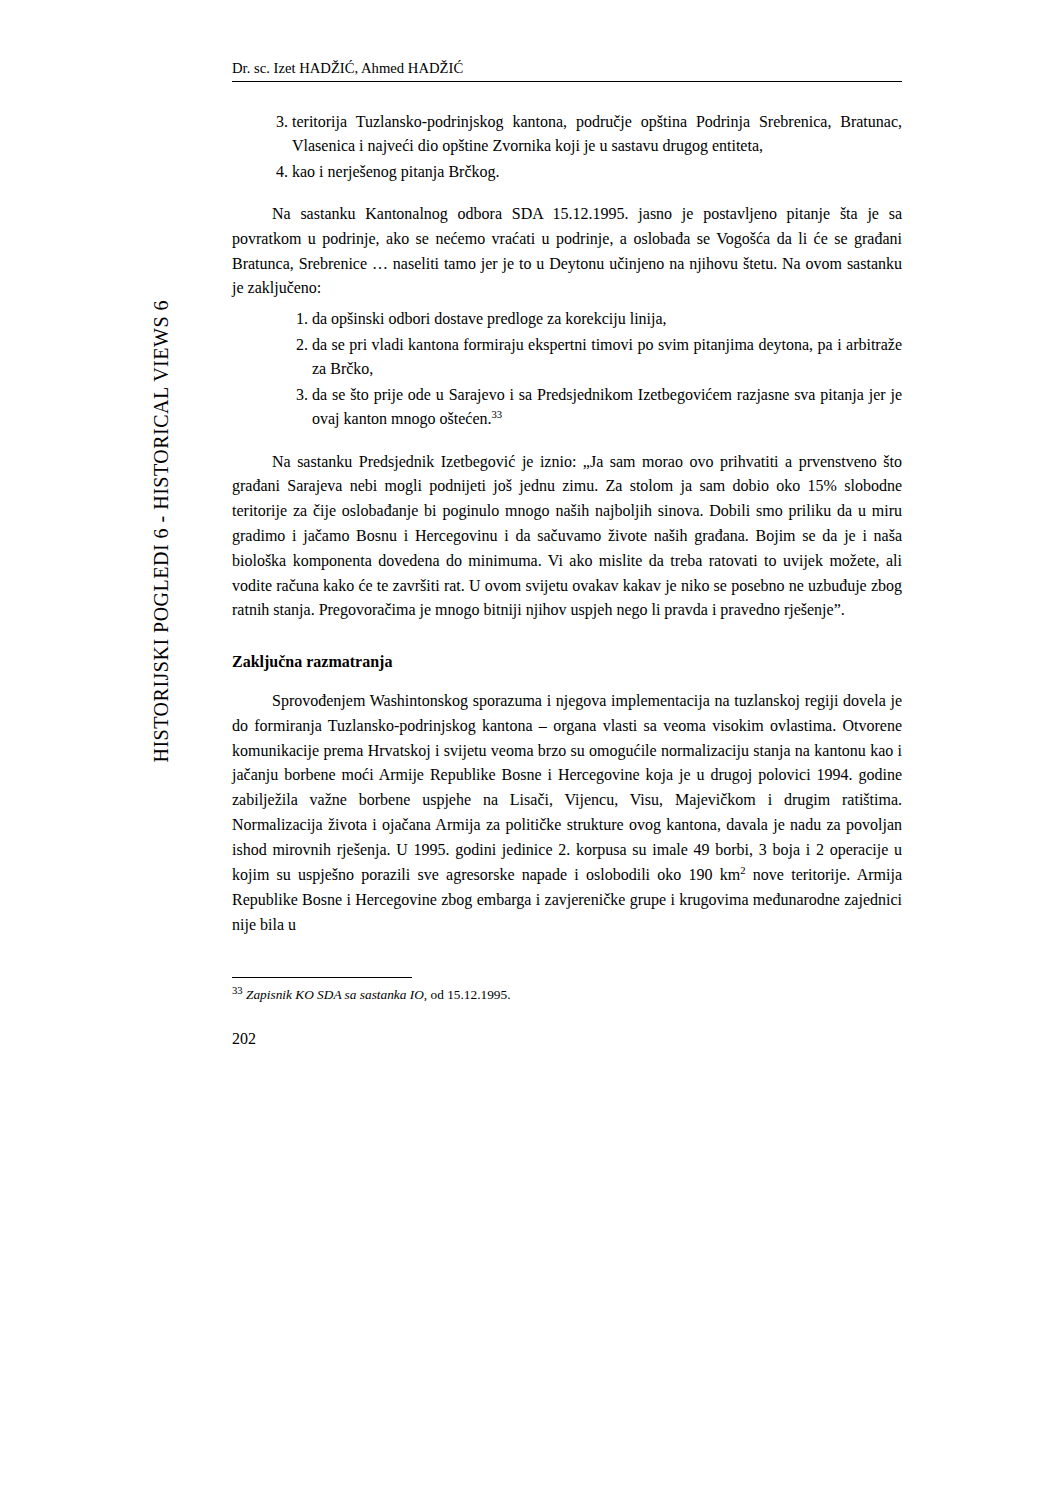HISTORIJSKI POGLEDI 6 - HISTORICAL VIEWS 6
Dr. sc. Izet HADŽIĆ, Ahmed HADŽIĆ
teritorija Tuzlansko-podrinjskog kantona, područje opština Podrinja Srebrenica, Bratunac, Vlasenica i najveći dio opštine Zvornika koji je u sastavu drugog entiteta,
kao i nerješenog pitanja Brčkog.
Na sastanku Kantonalnog odbora SDA 15.12.1995. jasno je postavljeno pitanje šta je sa povratkom u podrinje, ako se nećemo vraćati u podrinje, a oslobađa se Vogošća da li će se građani Bratunca, Srebrenice … naseliti tamo jer je to u Deytonu učinjeno na njihovu štetu. Na ovom sastanku je zaključeno:
da opšinski odbori dostave predloge za korekciju linija,
da se pri vladi kantona formiraju ekspertni timovi po svim pitanjima deytona, pa i arbitraže za Brčko,
da se što prije ode u Sarajevo i sa Predsjednikom Izetbegovićem razjasne sva pitanja jer je ovaj kanton mnogo oštećen.33
Na sastanku Predsjednik Izetbegović je iznio: „Ja sam morao ovo prihvatiti a prvenstveno što građani Sarajeva nebi mogli podnijeti još jednu zimu. Za stolom ja sam dobio oko 15% slobodne teritorije za čije oslobađanje bi poginulo mnogo naših najboljih sinova. Dobili smo priliku da u miru gradimo i jačamo Bosnu i Hercegovinu i da sačuvamo živote naših građana. Bojim se da je i naša biološka komponenta dovedena do minimuma. Vi ako mislite da treba ratovati to uvijek možete, ali vodite računa kako će te završiti rat. U ovom svijetu ovakav kakav je niko se posebno ne uzbuđuje zbog ratnih stanja. Pregovoračima je mnogo bitniji njihov uspjeh nego li pravda i pravedno rješenje”.
Zaključna razmatranja
Sprovođenjem Washintonskog sporazuma i njegova implementacija na tuzlanskoj regiji dovela je do formiranja Tuzlansko-podrinjskog kantona – organa vlasti sa veoma visokim ovlastima. Otvorene komunikacije prema Hrvatskoj i svijetu veoma brzo su omogućile normalizaciju stanja na kantonu kao i jačanju borbene moći Armije Republike Bosne i Hercegovine koja je u drugoj polovici 1994. godine zabilježila važne borbene uspjehe na Lisači, Vijencu, Visu, Majevičkom i drugim ratištima. Normalizacija života i ojačana Armija za političke strukture ovog kantona, davala je nadu za povoljan ishod mirovnih rješenja. U 1995. godini jedinice 2. korpusa su imale 49 borbi, 3 boja i 2 operacije u kojim su uspješno porazili sve agresorske napade i oslobodili oko 190 km2 nove teritorije. Armija Republike Bosne i Hercegovine zbog embarga i zavjereničke grupe i krugovima međunarodne zajednici nije bila u
33 Zapisnik KO SDA sa sastanka IO, od 15.12.1995.
202